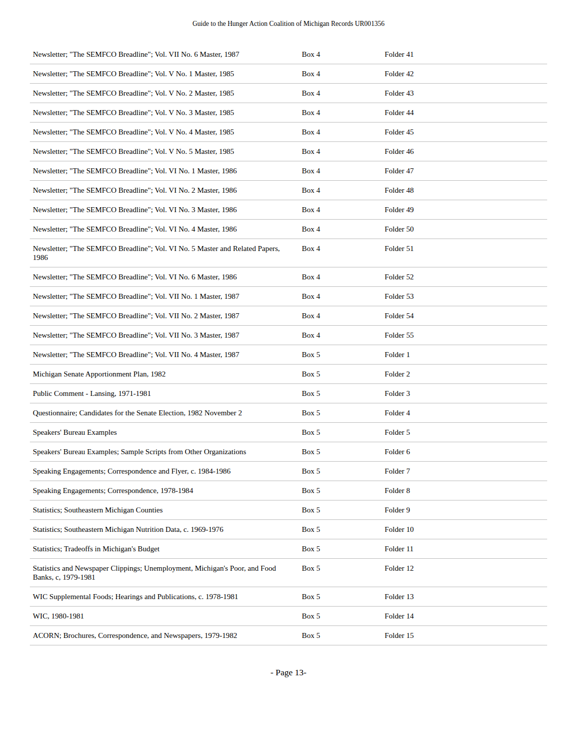Guide to the Hunger Action Coalition of Michigan Records UR001356
| Newsletter; "The SEMFCO Breadline"; Vol. VII No. 6 Master, 1987 | Box 4 | Folder 41 |
| Newsletter; "The SEMFCO Breadline"; Vol. V No. 1 Master, 1985 | Box 4 | Folder 42 |
| Newsletter; "The SEMFCO Breadline"; Vol. V No. 2 Master, 1985 | Box 4 | Folder 43 |
| Newsletter; "The SEMFCO Breadline"; Vol. V No. 3 Master, 1985 | Box 4 | Folder 44 |
| Newsletter; "The SEMFCO Breadline"; Vol. V No. 4 Master, 1985 | Box 4 | Folder 45 |
| Newsletter; "The SEMFCO Breadline"; Vol. V No. 5 Master, 1985 | Box 4 | Folder 46 |
| Newsletter; "The SEMFCO Breadline"; Vol. VI No. 1 Master, 1986 | Box 4 | Folder 47 |
| Newsletter; "The SEMFCO Breadline"; Vol. VI No. 2 Master, 1986 | Box 4 | Folder 48 |
| Newsletter; "The SEMFCO Breadline"; Vol. VI No. 3 Master, 1986 | Box 4 | Folder 49 |
| Newsletter; "The SEMFCO Breadline"; Vol. VI No. 4 Master, 1986 | Box 4 | Folder 50 |
| Newsletter; "The SEMFCO Breadline"; Vol. VI No. 5 Master and Related Papers, 1986 | Box 4 | Folder 51 |
| Newsletter; "The SEMFCO Breadline"; Vol. VI No. 6 Master, 1986 | Box 4 | Folder 52 |
| Newsletter; "The SEMFCO Breadline"; Vol. VII No. 1 Master, 1987 | Box 4 | Folder 53 |
| Newsletter; "The SEMFCO Breadline"; Vol. VII No. 2 Master, 1987 | Box 4 | Folder 54 |
| Newsletter; "The SEMFCO Breadline"; Vol. VII No. 3 Master, 1987 | Box 4 | Folder 55 |
| Newsletter; "The SEMFCO Breadline"; Vol. VII No. 4 Master, 1987 | Box 5 | Folder 1 |
| Michigan Senate Apportionment Plan, 1982 | Box 5 | Folder 2 |
| Public Comment - Lansing, 1971-1981 | Box 5 | Folder 3 |
| Questionnaire; Candidates for the Senate Election, 1982 November 2 | Box 5 | Folder 4 |
| Speakers' Bureau Examples | Box 5 | Folder 5 |
| Speakers' Bureau Examples; Sample Scripts from Other Organizations | Box 5 | Folder 6 |
| Speaking Engagements; Correspondence and Flyer, c. 1984-1986 | Box 5 | Folder 7 |
| Speaking Engagements; Correspondence, 1978-1984 | Box 5 | Folder 8 |
| Statistics; Southeastern Michigan Counties | Box 5 | Folder 9 |
| Statistics; Southeastern Michigan Nutrition Data, c. 1969-1976 | Box 5 | Folder 10 |
| Statistics; Tradeoffs in Michigan's Budget | Box 5 | Folder 11 |
| Statistics and Newspaper Clippings; Unemployment, Michigan's Poor, and Food Banks, c, 1979-1981 | Box 5 | Folder 12 |
| WIC Supplemental Foods; Hearings and Publications, c. 1978-1981 | Box 5 | Folder 13 |
| WIC, 1980-1981 | Box 5 | Folder 14 |
| ACORN; Brochures, Correspondence, and Newspapers, 1979-1982 | Box 5 | Folder 15 |
- Page 13-